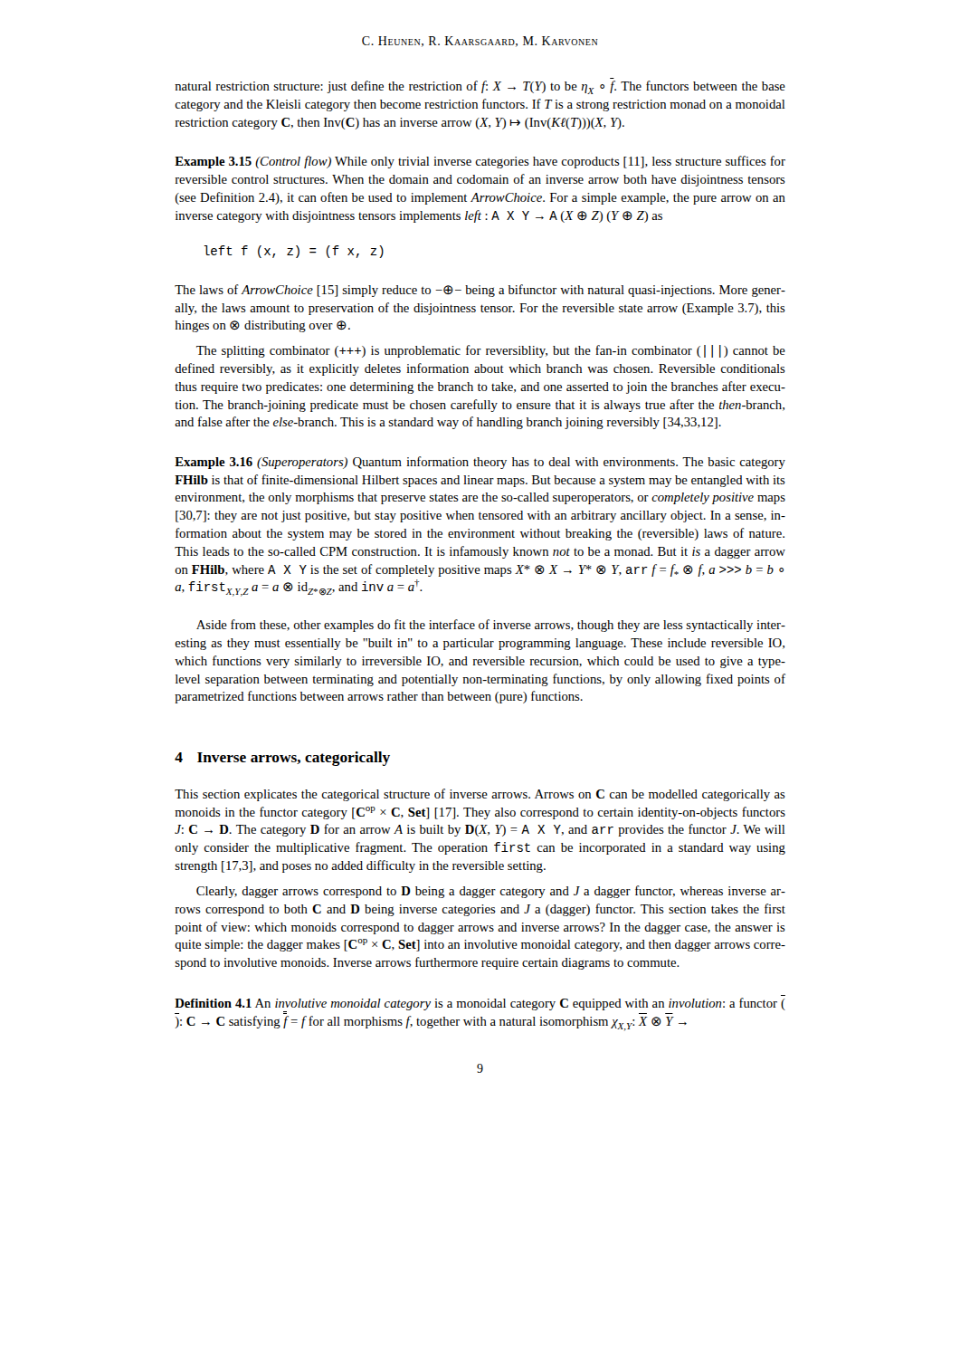C. Heunen, R. Kaarsgaard, M. Karvonen
natural restriction structure: just define the restriction of f: X → T(Y) to be ηX ∘ f. The functors between the base category and the Kleisli category then become restriction functors. If T is a strong restriction monad on a monoidal restriction category C, then Inv(C) has an inverse arrow (X, Y) ↦ (Inv(Kℓ(T)))(X, Y).
Example 3.15 (Control flow) While only trivial inverse categories have coproducts [11], less structure suffices for reversible control structures. When the domain and codomain of an inverse arrow both have disjointness tensors (see Definition 2.4), it can often be used to implement ArrowChoice. For a simple example, the pure arrow on an inverse category with disjointness tensors implements left : A X Y → A (X ⊕ Z) (Y ⊕ Z) as
left f (x, z) = (f x, z)
The laws of ArrowChoice [15] simply reduce to −⊕− being a bifunctor with natural quasi-injections. More generally, the laws amount to preservation of the disjointness tensor. For the reversible state arrow (Example 3.7), this hinges on ⊗ distributing over ⊕.
The splitting combinator (+++) is unproblematic for reversiblity, but the fan-in combinator (|||) cannot be defined reversibly, as it explicitly deletes information about which branch was chosen. Reversible conditionals thus require two predicates: one determining the branch to take, and one asserted to join the branches after execution. The branch-joining predicate must be chosen carefully to ensure that it is always true after the then-branch, and false after the else-branch. This is a standard way of handling branch joining reversibly [34,33,12].
Example 3.16 (Superoperators) Quantum information theory has to deal with environments. The basic category FHilb is that of finite-dimensional Hilbert spaces and linear maps. But because a system may be entangled with its environment, the only morphisms that preserve states are the so-called superoperators, or completely positive maps [30,7]: they are not just positive, but stay positive when tensored with an arbitrary ancillary object. In a sense, information about the system may be stored in the environment without breaking the (reversible) laws of nature. This leads to the so-called CPM construction. It is infamously known not to be a monad. But it is a dagger arrow on FHilb, where A X Y is the set of completely positive maps X* ⊗ X → Y* ⊗ Y, arr f = f* ⊗ f, a >>> b = b ∘ a, firstX,Y,Z a = a ⊗ idZ*⊗Z, and inv a = a†.
Aside from these, other examples do fit the interface of inverse arrows, though they are less syntactically interesting as they must essentially be "built in" to a particular programming language. These include reversible IO, which functions very similarly to irreversible IO, and reversible recursion, which could be used to give a type-level separation between terminating and potentially non-terminating functions, by only allowing fixed points of parametrized functions between arrows rather than between (pure) functions.
4 Inverse arrows, categorically
This section explicates the categorical structure of inverse arrows. Arrows on C can be modelled categorically as monoids in the functor category [Cop × C, Set] [17]. They also correspond to certain identity-on-objects functors J: C → D. The category D for an arrow A is built by D(X, Y) = A X Y, and arr provides the functor J. We will only consider the multiplicative fragment. The operation first can be incorporated in a standard way using strength [17,3], and poses no added difficulty in the reversible setting.
Clearly, dagger arrows correspond to D being a dagger category and J a dagger functor, whereas inverse arrows correspond to both C and D being inverse categories and J a (dagger) functor. This section takes the first point of view: which monoids correspond to dagger arrows and inverse arrows? In the dagger case, the answer is quite simple: the dagger makes [Cop × C, Set] into an involutive monoidal category, and then dagger arrows correspond to involutive monoids. Inverse arrows furthermore require certain diagrams to commute.
Definition 4.1 An involutive monoidal category is a monoidal category C equipped with an involution: a functor ( ): C → C satisfying f = f for all morphisms f, together with a natural isomorphism χX,Y: X ⊗ Y →
9